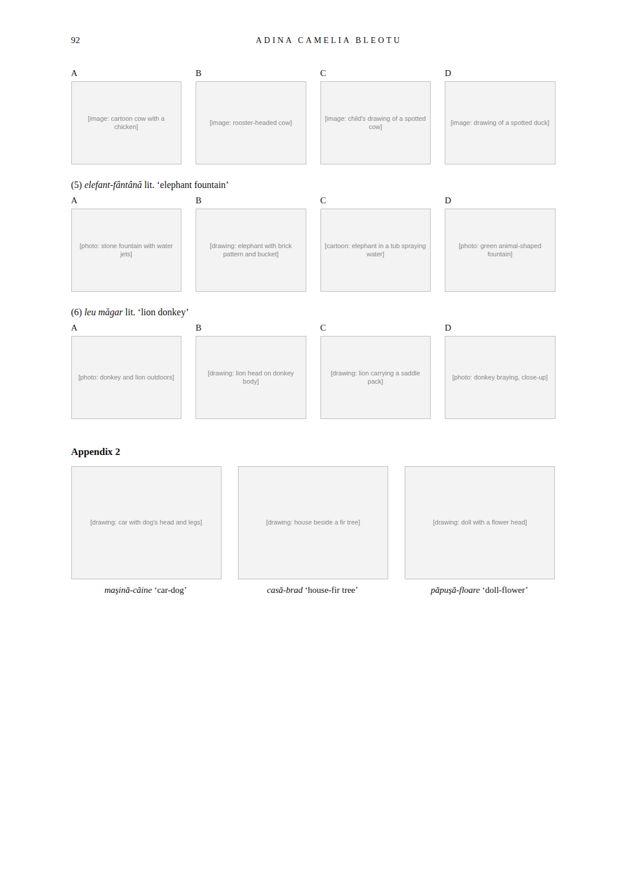92
Adina Camelia Bleotu
A
[image: cartoon cow with a chicken]
B
[image: rooster-headed cow]
C
[image: child's drawing of a spotted cow]
D
[image: drawing of a spotted duck]
(5) elefant-fântână lit. ‘elephant fountain’
A
[photo: stone fountain with water jets]
B
[drawing: elephant with brick pattern and bucket]
C
[cartoon: elephant in a tub spraying water]
D
[photo: green animal-shaped fountain]
(6) leu măgar lit. ‘lion donkey’
A
[photo: donkey and lion outdoors]
B
[drawing: lion head on donkey body]
C
[drawing: lion carrying a saddle pack]
D
[photo: donkey braying, close-up]
Appendix 2
[drawing: car with dog's head and legs]
maşină-câine ‘car-dog’
[drawing: house beside a fir tree]
casă-brad ‘house-fir tree’
[drawing: doll with a flower head]
păpuşă-floare ‘doll-flower’